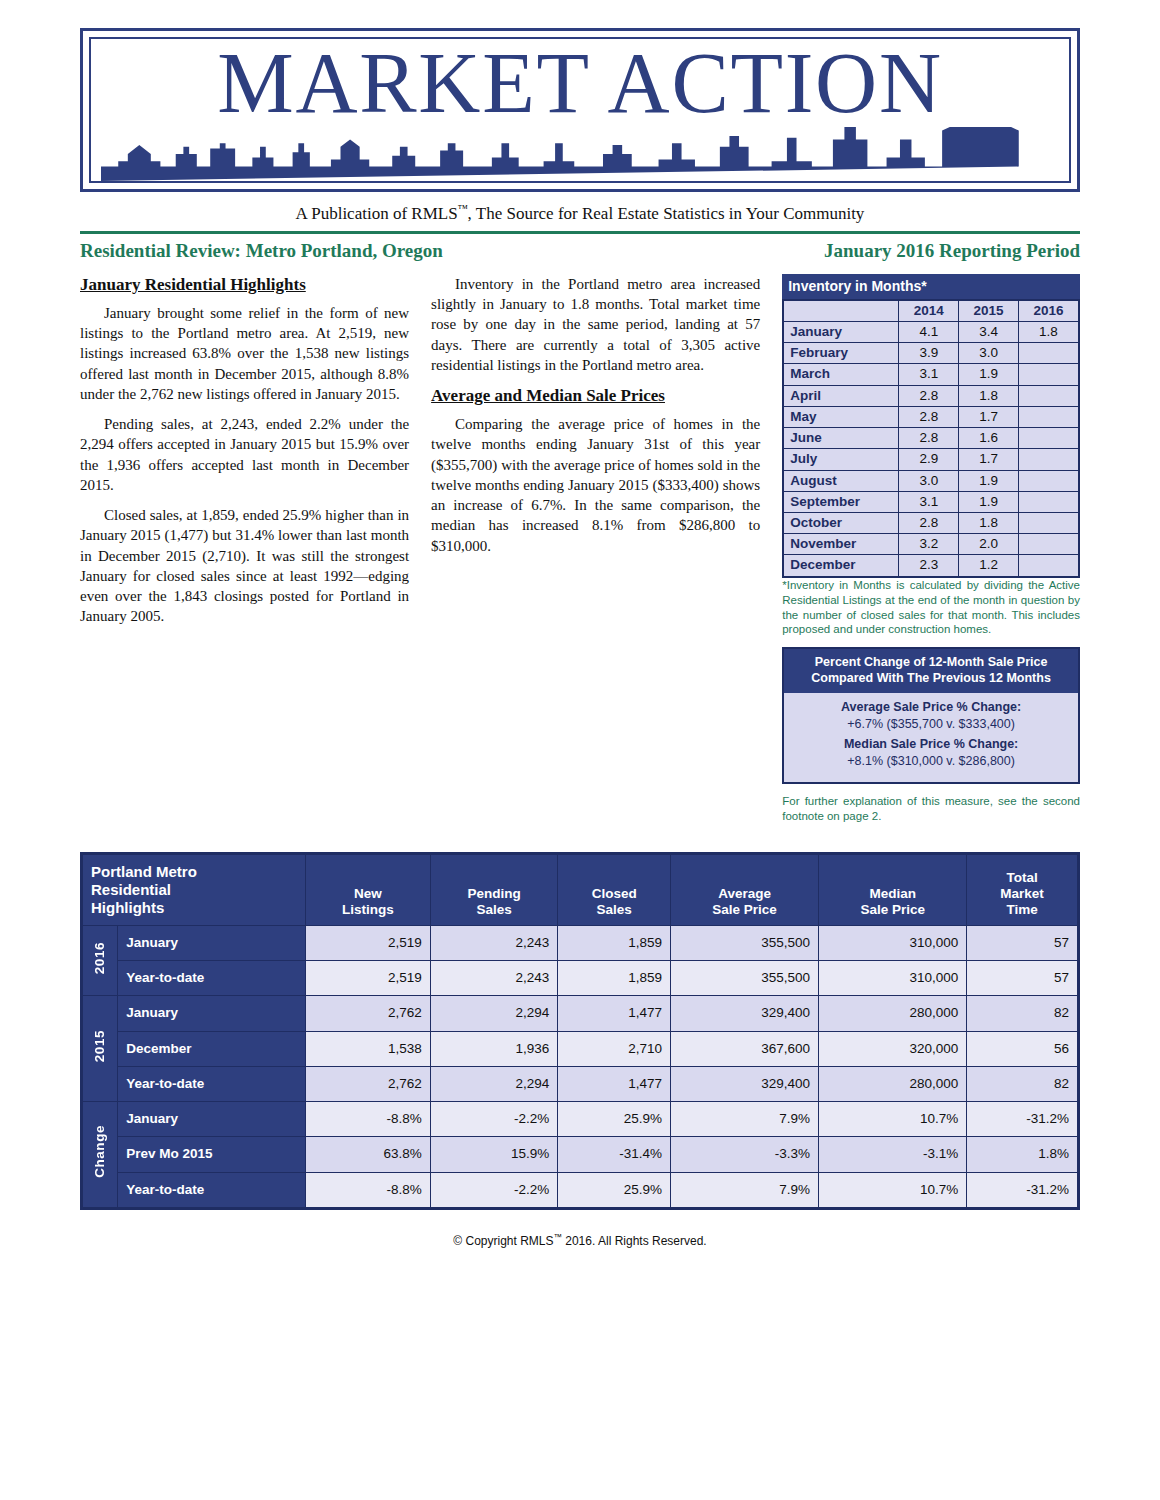MARKET ACTION
A Publication of RMLS™, The Source for Real Estate Statistics in Your Community
Residential Review: Metro Portland, Oregon January 2016 Reporting Period
January Residential Highlights
January brought some relief in the form of new listings to the Portland metro area. At 2,519, new listings increased 63.8% over the 1,538 new listings offered last month in December 2015, although 8.8% under the 2,762 new listings offered in January 2015.
Pending sales, at 2,243, ended 2.2% under the 2,294 offers accepted in January 2015 but 15.9% over the 1,936 offers accepted last month in December 2015.
Closed sales, at 1,859, ended 25.9% higher than in January 2015 (1,477) but 31.4% lower than last month in December 2015 (2,710). It was still the strongest January for closed sales since at least 1992—edging even over the 1,843 closings posted for Portland in January 2005.
Inventory in the Portland metro area increased slightly in January to 1.8 months. Total market time rose by one day in the same period, landing at 57 days. There are currently a total of 3,305 active residential listings in the Portland metro area.
Average and Median Sale Prices
Comparing the average price of homes in the twelve months ending January 31st of this year ($355,700) with the average price of homes sold in the twelve months ending January 2015 ($333,400) shows an increase of 6.7%. In the same comparison, the median has increased 8.1% from $286,800 to $310,000.
Inventory in Months*
| | 2014 | 2015 | 2016 |
| --- | --- | --- | --- |
| January | 4.1 | 3.4 | 1.8 |
| February | 3.9 | 3.0 | |
| March | 3.1 | 1.9 | |
| April | 2.8 | 1.8 | |
| May | 2.8 | 1.7 | |
| June | 2.8 | 1.6 | |
| July | 2.9 | 1.7 | |
| August | 3.0 | 1.9 | |
| September | 3.1 | 1.9 | |
| October | 2.8 | 1.8 | |
| November | 3.2 | 2.0 | |
| December | 2.3 | 1.2 | |
*Inventory in Months is calculated by dividing the Active Residential Listings at the end of the month in question by the number of closed sales for that month. This includes proposed and under construction homes.
Percent Change of 12-Month Sale Price
Compared With The Previous 12 Months
Average Sale Price % Change:
+6.7% ($355,700 v. $333,400)
Median Sale Price % Change:
+8.1% ($310,000 v. $286,800)
For further explanation of this measure, see the second footnote on page 2.
| Portland Metro Residential Highlights | New Listings | Pending Sales | Closed Sales | Average Sale Price | Median Sale Price | Total Market Time |
| --- | --- | --- | --- | --- | --- | --- |
| 2016 | January | 2,519 | 2,243 | 1,859 | 355,500 | 310,000 | 57 |
| Year-to-date | 2,519 | 2,243 | 1,859 | 355,500 | 310,000 | 57 |
| 2015 | January | 2,762 | 2,294 | 1,477 | 329,400 | 280,000 | 82 |
| December | 1,538 | 1,936 | 2,710 | 367,600 | 320,000 | 56 |
| Year-to-date | 2,762 | 2,294 | 1,477 | 329,400 | 280,000 | 82 |
| Change | January | -8.8% | -2.2% | 25.9% | 7.9% | 10.7% | -31.2% |
| Prev Mo 2015 | 63.8% | 15.9% | -31.4% | -3.3% | -3.1% | 1.8% |
| Year-to-date | -8.8% | -2.2% | 25.9% | 7.9% | 10.7% | -31.2% |
© Copyright RMLS™ 2016. All Rights Reserved.